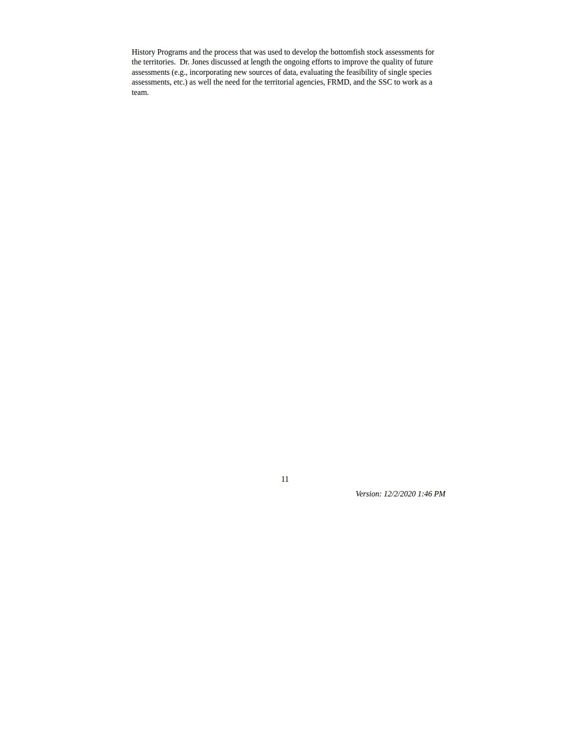History Programs and the process that was used to develop the bottomfish stock assessments for the territories. Dr. Jones discussed at length the ongoing efforts to improve the quality of future assessments (e.g., incorporating new sources of data, evaluating the feasibility of single species assessments, etc.) as well the need for the territorial agencies, FRMD, and the SSC to work as a team.
11
Version: 12/2/2020 1:46 PM